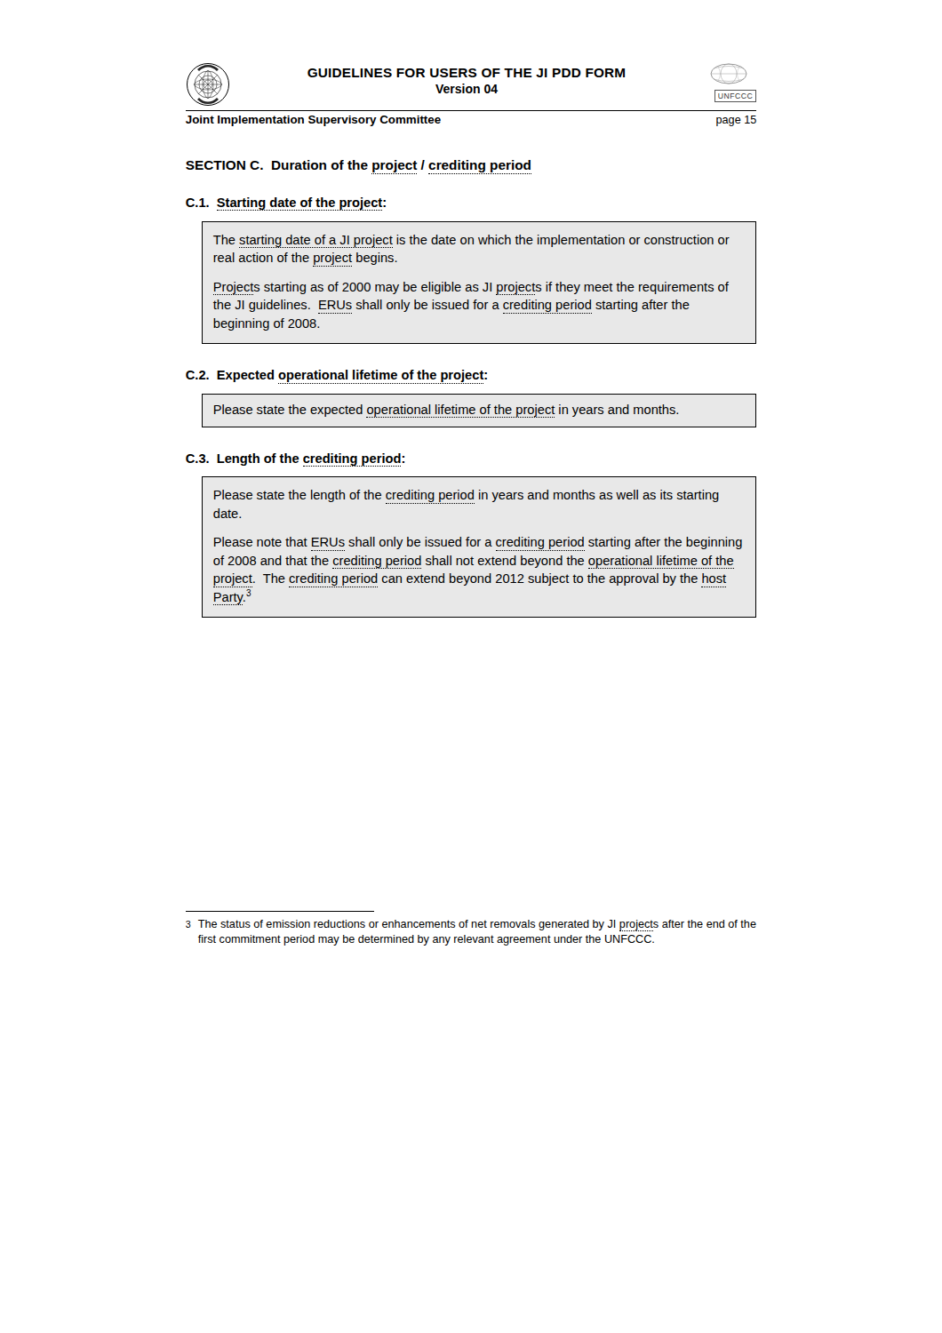GUIDELINES FOR USERS OF THE JI PDD FORM
Version 04
UNFCCC
Joint Implementation Supervisory Committee
page 15
SECTION C. Duration of the project / crediting period
C.1. Starting date of the project:
The starting date of a JI project is the date on which the implementation or construction or real action of the project begins.
Projects starting as of 2000 may be eligible as JI projects if they meet the requirements of the JI guidelines. ERUs shall only be issued for a crediting period starting after the beginning of 2008.
C.2. Expected operational lifetime of the project:
Please state the expected operational lifetime of the project in years and months.
C.3. Length of the crediting period:
Please state the length of the crediting period in years and months as well as its starting date.
Please note that ERUs shall only be issued for a crediting period starting after the beginning of 2008 and that the crediting period shall not extend beyond the operational lifetime of the project. The crediting period can extend beyond 2012 subject to the approval by the host Party.3
3
The status of emission reductions or enhancements of net removals generated by JI projects after the end of the first commitment period may be determined by any relevant agreement under the UNFCCC.